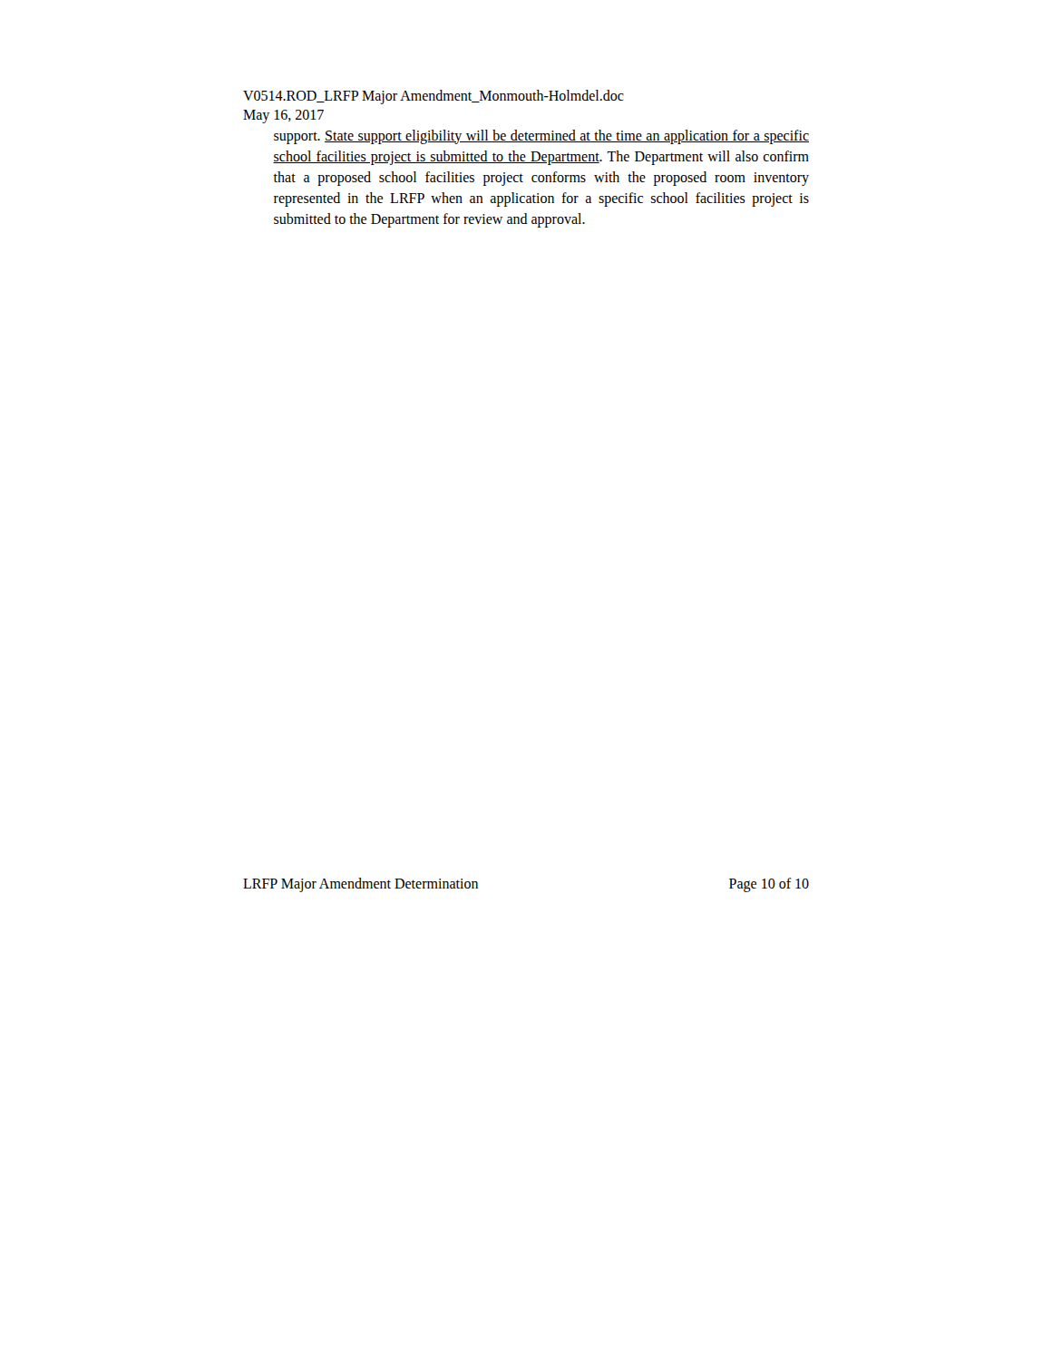V0514.ROD_LRFP Major Amendment_Monmouth-Holmdel.doc
May 16, 2017
support. State support eligibility will be determined at the time an application for a specific school facilities project is submitted to the Department. The Department will also confirm that a proposed school facilities project conforms with the proposed room inventory represented in the LRFP when an application for a specific school facilities project is submitted to the Department for review and approval.
LRFP Major Amendment Determination
Page 10 of 10